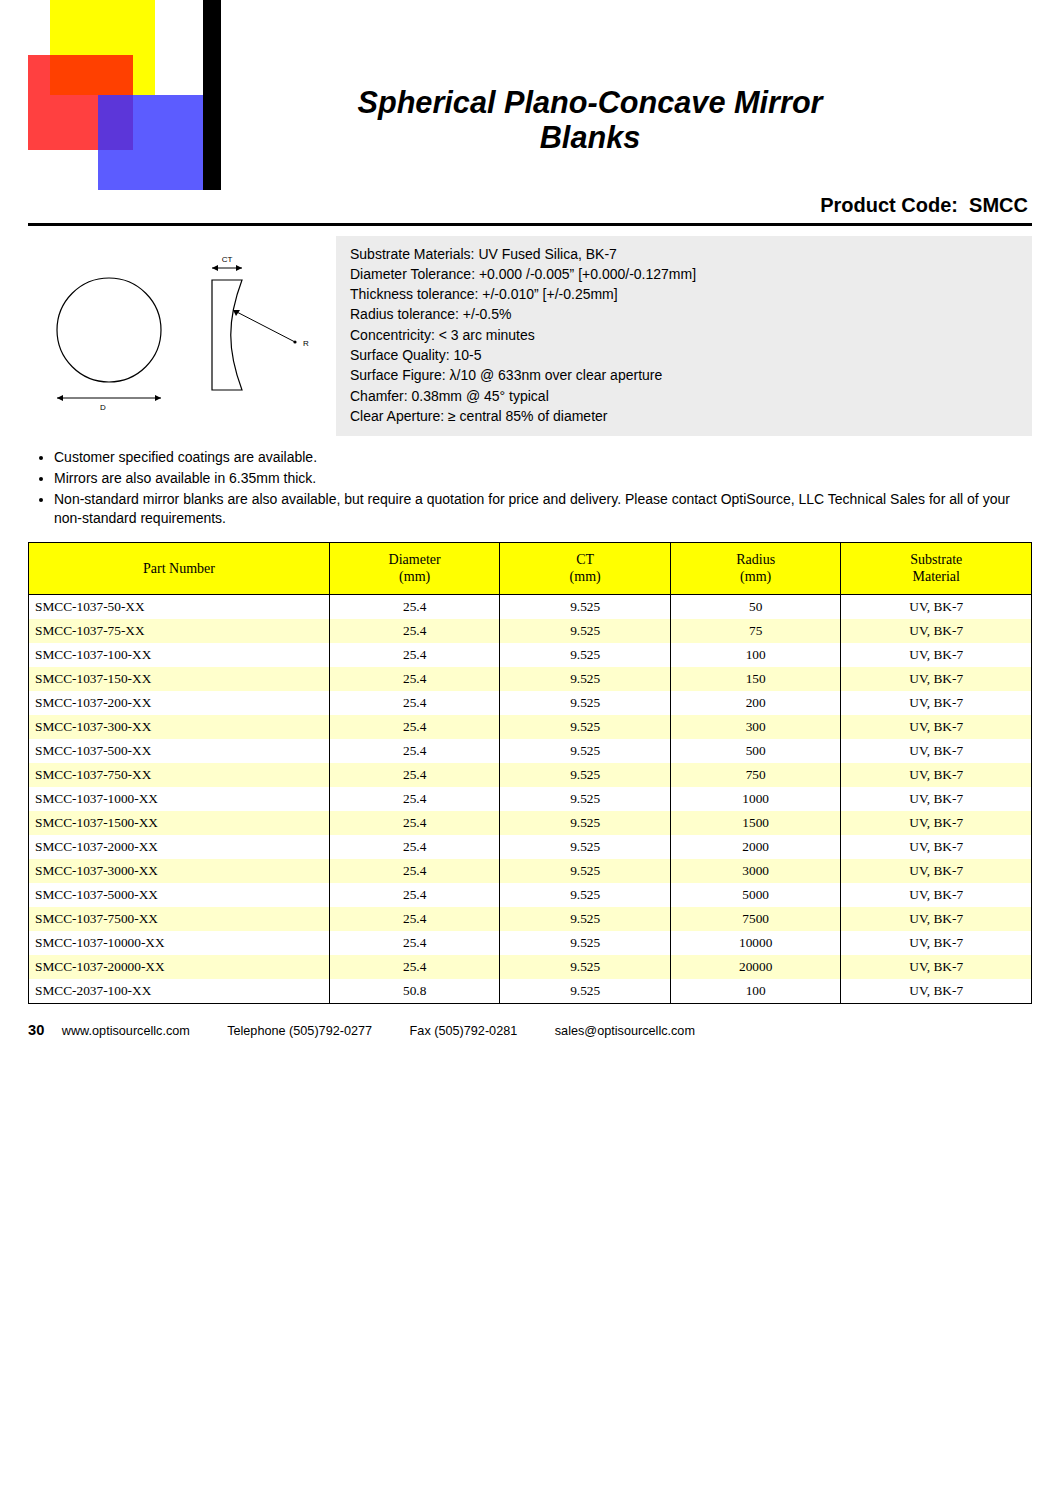Spherical Plano-Concave Mirror
Blanks
Product Code: SMCC
D CT R
Substrate Materials: UV Fused Silica, BK-7
Diameter Tolerance: +0.000 /-0.005” [+0.000/-0.127mm]
Thickness tolerance: +/-0.010” [+/-0.25mm]
Radius tolerance: +/-0.5%
Concentricity: < 3 arc minutes
Surface Quality: 10-5
Surface Figure: λ/10 @ 633nm over clear aperture
Chamfer: 0.38mm @ 45° typical
Clear Aperture: ≥ central 85% of diameter
Customer specified coatings are available.
Mirrors are also available in 6.35mm thick.
Non-standard mirror blanks are also available, but require a quotation for price and delivery. Please contact OptiSource, LLC Technical Sales for all of your non-standard requirements.
| Part Number | Diameter (mm) | CT (mm) | Radius (mm) | Substrate Material |
| --- | --- | --- | --- | --- |
| SMCC-1037-50-XX | 25.4 | 9.525 | 50 | UV, BK-7 |
| SMCC-1037-75-XX | 25.4 | 9.525 | 75 | UV, BK-7 |
| SMCC-1037-100-XX | 25.4 | 9.525 | 100 | UV, BK-7 |
| SMCC-1037-150-XX | 25.4 | 9.525 | 150 | UV, BK-7 |
| SMCC-1037-200-XX | 25.4 | 9.525 | 200 | UV, BK-7 |
| SMCC-1037-300-XX | 25.4 | 9.525 | 300 | UV, BK-7 |
| SMCC-1037-500-XX | 25.4 | 9.525 | 500 | UV, BK-7 |
| SMCC-1037-750-XX | 25.4 | 9.525 | 750 | UV, BK-7 |
| SMCC-1037-1000-XX | 25.4 | 9.525 | 1000 | UV, BK-7 |
| SMCC-1037-1500-XX | 25.4 | 9.525 | 1500 | UV, BK-7 |
| SMCC-1037-2000-XX | 25.4 | 9.525 | 2000 | UV, BK-7 |
| SMCC-1037-3000-XX | 25.4 | 9.525 | 3000 | UV, BK-7 |
| SMCC-1037-5000-XX | 25.4 | 9.525 | 5000 | UV, BK-7 |
| SMCC-1037-7500-XX | 25.4 | 9.525 | 7500 | UV, BK-7 |
| SMCC-1037-10000-XX | 25.4 | 9.525 | 10000 | UV, BK-7 |
| SMCC-1037-20000-XX | 25.4 | 9.525 | 20000 | UV, BK-7 |
| SMCC-2037-100-XX | 50.8 | 9.525 | 100 | UV, BK-7 |
30 www.optisourcellc.com Telephone (505)792-0277 Fax (505)792-0281 sales@optisourcellc.com